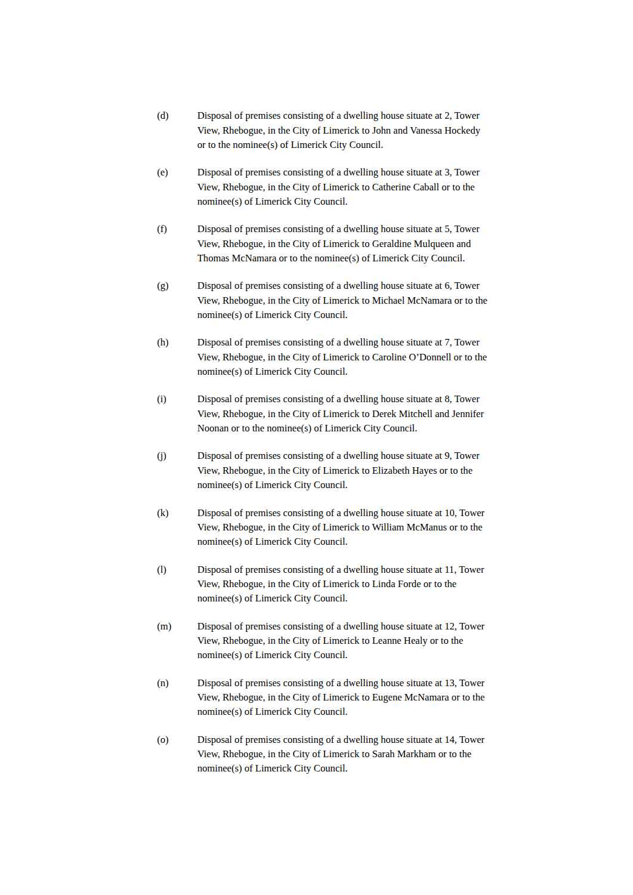(d) Disposal of premises consisting of a dwelling house situate at 2, Tower View, Rhebogue, in the City of Limerick to John and Vanessa Hockedy or to the nominee(s) of Limerick City Council.
(e) Disposal of premises consisting of a dwelling house situate at 3, Tower View, Rhebogue, in the City of Limerick to Catherine Caball or to the nominee(s) of Limerick City Council.
(f) Disposal of premises consisting of a dwelling house situate at 5, Tower View, Rhebogue, in the City of Limerick to Geraldine Mulqueen and Thomas McNamara or to the nominee(s) of Limerick City Council.
(g) Disposal of premises consisting of a dwelling house situate at 6, Tower View, Rhebogue, in the City of Limerick to Michael McNamara or to the nominee(s) of Limerick City Council.
(h) Disposal of premises consisting of a dwelling house situate at 7, Tower View, Rhebogue, in the City of Limerick to Caroline O’Donnell or to the nominee(s) of Limerick City Council.
(i) Disposal of premises consisting of a dwelling house situate at 8, Tower View, Rhebogue, in the City of Limerick to Derek Mitchell and Jennifer Noonan or to the nominee(s) of Limerick City Council.
(j) Disposal of premises consisting of a dwelling house situate at 9, Tower View, Rhebogue, in the City of Limerick to Elizabeth Hayes or to the nominee(s) of Limerick City Council.
(k) Disposal of premises consisting of a dwelling house situate at 10, Tower View, Rhebogue, in the City of Limerick to William McManus or to the nominee(s) of Limerick City Council.
(l) Disposal of premises consisting of a dwelling house situate at 11, Tower View, Rhebogue, in the City of Limerick to Linda Forde or to the nominee(s) of Limerick City Council.
(m) Disposal of premises consisting of a dwelling house situate at 12, Tower View, Rhebogue, in the City of Limerick to Leanne Healy or to the nominee(s) of Limerick City Council.
(n) Disposal of premises consisting of a dwelling house situate at 13, Tower View, Rhebogue, in the City of Limerick to Eugene McNamara or to the nominee(s) of Limerick City Council.
(o) Disposal of premises consisting of a dwelling house situate at 14, Tower View, Rhebogue, in the City of Limerick to Sarah Markham or to the nominee(s) of Limerick City Council.